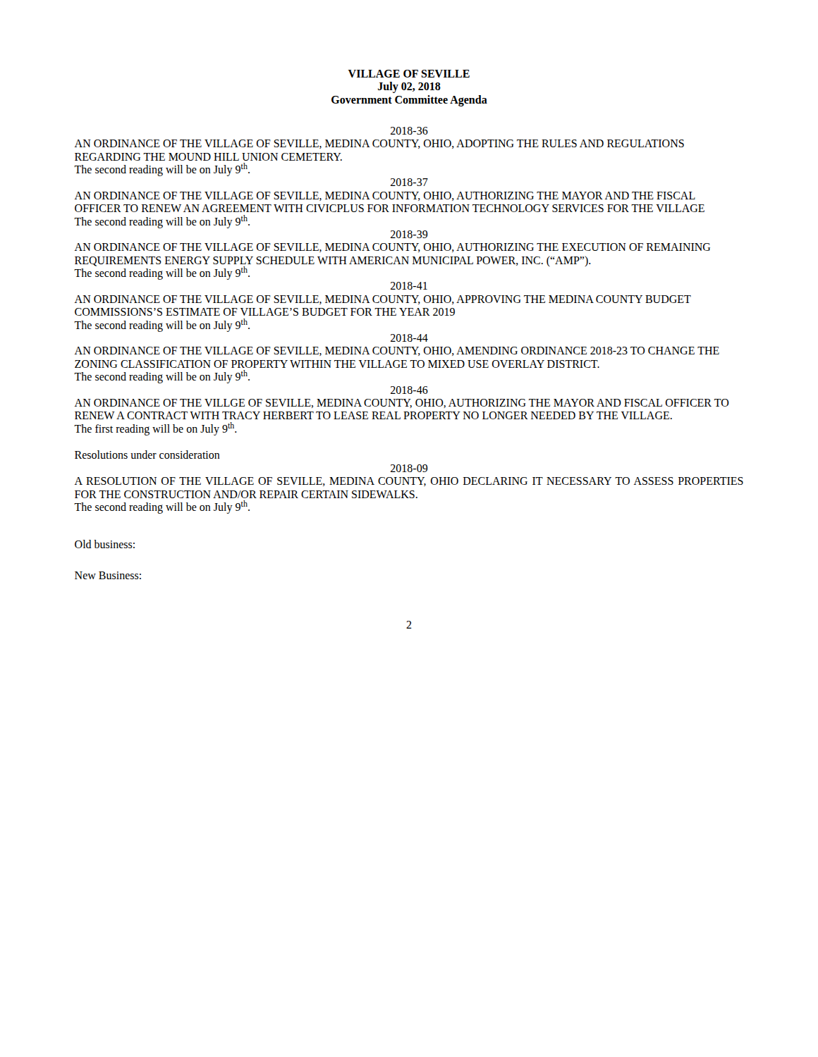VILLAGE OF SEVILLE
July 02, 2018
Government Committee Agenda
2018-36
AN ORDINANCE OF THE VILLAGE OF SEVILLE, MEDINA COUNTY, OHIO, ADOPTING THE RULES AND REGULATIONS REGARDING THE MOUND HILL UNION CEMETERY.
The second reading will be on July 9th.
2018-37
AN ORDINANCE OF THE VILLAGE OF SEVILLE, MEDINA COUNTY, OHIO, AUTHORIZING THE MAYOR AND THE FISCAL OFFICER TO RENEW AN AGREEMENT WITH CIVICPLUS FOR INFORMATION TECHNOLOGY SERVICES FOR THE VILLAGE
The second reading will be on July 9th.
2018-39
AN ORDINANCE OF THE VILLAGE OF SEVILLE, MEDINA COUNTY, OHIO, AUTHORIZING THE EXECUTION OF REMAINING REQUIREMENTS ENERGY SUPPLY SCHEDULE WITH AMERICAN MUNICIPAL POWER, INC. (“AMP”).
The second reading will be on July 9th.
2018-41
AN ORDINANCE OF THE VILLAGE OF SEVILLE, MEDINA COUNTY, OHIO, APPROVING THE MEDINA COUNTY BUDGET COMMISSIONS’S ESTIMATE OF VILLAGE’S BUDGET FOR THE YEAR 2019
The second reading will be on July 9th.
2018-44
AN ORDINANCE OF THE VILLAGE OF SEVILLE, MEDINA COUNTY, OHIO, AMENDING ORDINANCE 2018-23 TO CHANGE THE ZONING CLASSIFICATION OF PROPERTY WITHIN THE VILLAGE TO MIXED USE OVERLAY DISTRICT.
The second reading will be on July 9th.
2018-46
AN ORDINANCE OF THE VILLGE OF SEVILLE, MEDINA COUNTY, OHIO, AUTHORIZING THE MAYOR AND FISCAL OFFICER TO RENEW A CONTRACT WITH TRACY HERBERT TO LEASE REAL PROPERTY NO LONGER NEEDED BY THE VILLAGE.
The first reading will be on July 9th.
Resolutions under consideration
2018-09
A RESOLUTION OF THE VILLAGE OF SEVILLE, MEDINA COUNTY, OHIO DECLARING IT NECESSARY TO ASSESS PROPERTIES FOR THE CONSTRUCTION AND/OR REPAIR CERTAIN SIDEWALKS.
The second reading will be on July 9th.
Old business:
New Business:
2